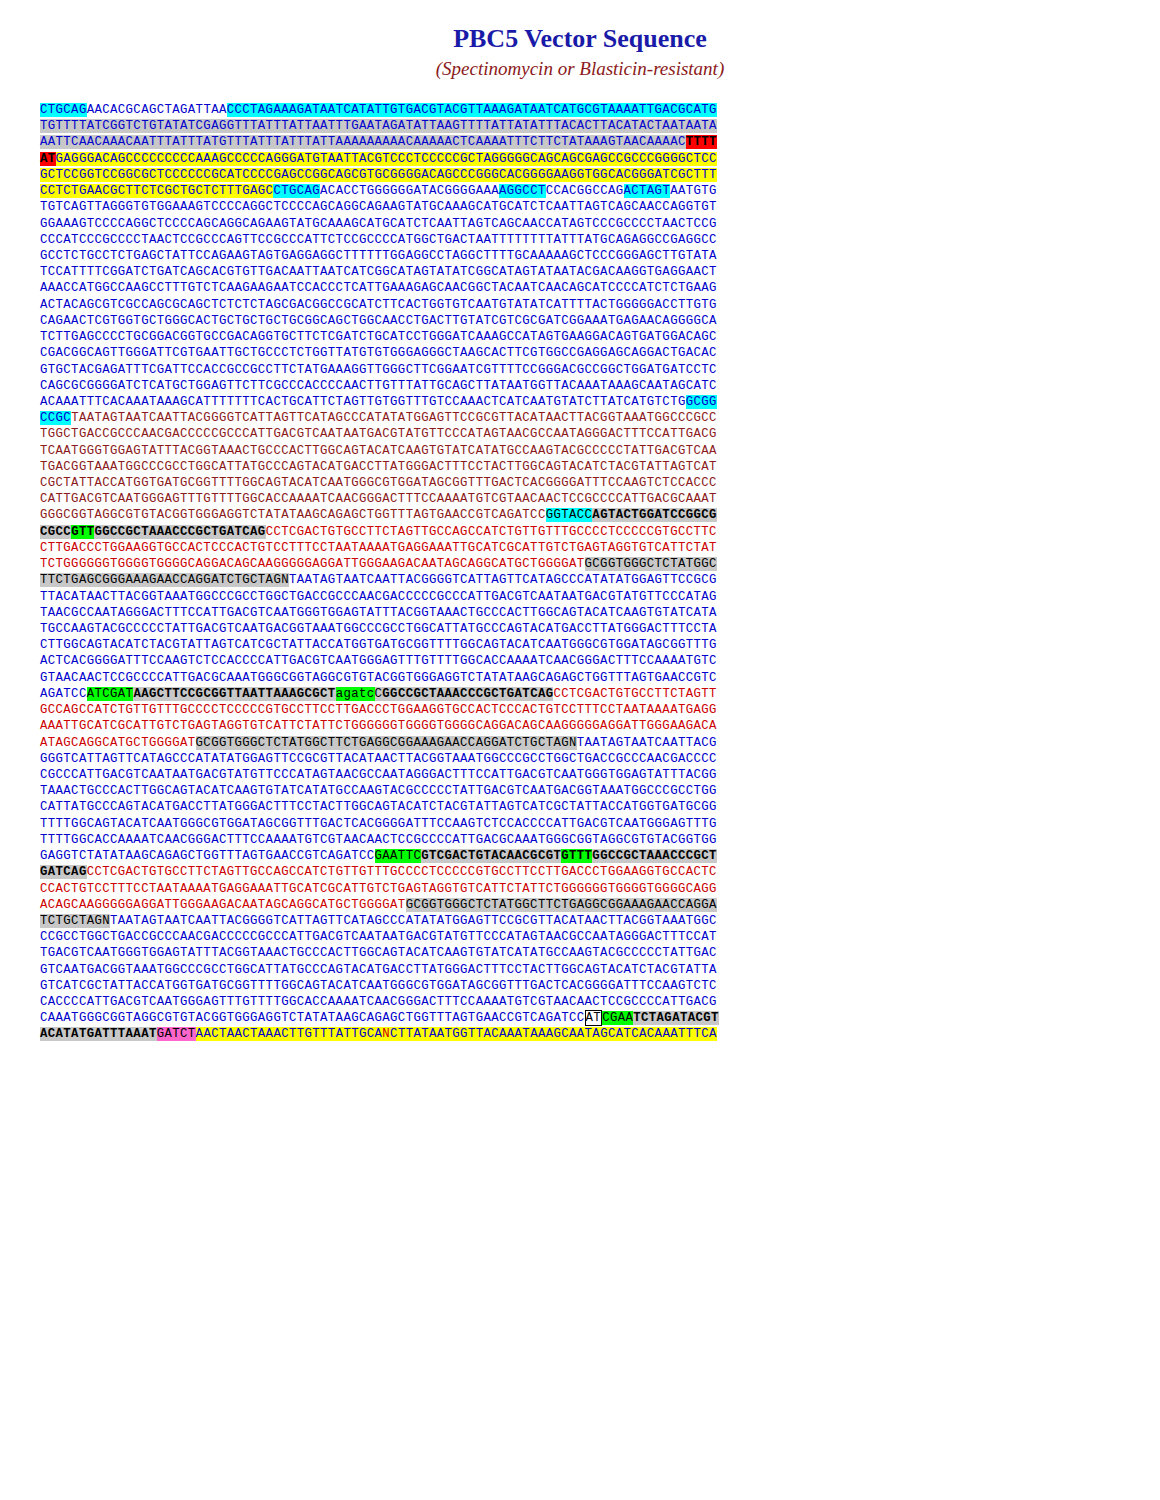PBC5 Vector Sequence
(Spectinomycin or Blasticin-resistant)
CTGCAG AACACGCAGCTAGATTAA CCCTAGAAAGATAATCATATTGTGACGTACGTTAAAGATAATCATGCGTAAAATTGACGCATG
TGTTTTATCGGTCTGTATATCGAGGTTTATTTATTAATTTGAATAGATATTAAGTTTTATTATATTTACACTTACATACTAATAATA
AATTCAACAAACAATTTATTTATGTTTATTTATTTATTAAAAAAAAACAAAAACTCAAAATTTCTTCTATAAAGTAACAAAAC TTTT
AT GAGGGACAGCCCCCCCCCAAAGCCCCCAGGGATGTAATTACGTCCCTCCCCCGCTAGGGGGCAGCAGCGAGCCGCCCGGGGCTCC
GCTCCGGTCCGGCGCTCCCCCCGCATCCCCGAGCCGGCAGCGTGCGGGGACAGCCCGGGCACGGGGAAGGTGGCACGGGATCGCTTT
CCTCTGAACGCTTCTCGCTGCTCTTTGAGC CTGCAG ACACCTGGGGGGATACGGGGAAA AGGCCT CCACGGCCAG ACTAGT AATGTG
TGTCAGTTAGGGTGTGGAAAGTCCCCAGGCTCCCCAGCAGGCAGAAGTATGCAAAGCATGCATCTCAATTAGTCAGCAACCAGGTGT
GGAAAGTCCCCAGGCTCCCCAGCAGGCAGAAGTATGCAAAGCATGCATCTCAATTAGTCAGCAACCATAGTCCCGCCCCTAACTCCG
CCCATCCCGCCCCTAACTCCGCCCAGTTCCGCCCATTCTCCGCCCCATGGCTGACTAATTTTTTTTATTTATGCAGAGGCCGAGGCC
GCCTCTGCCTCTGAGCTATTCCAGAAGTAGTGAGGAGGCTTTTTTGGAGGCCTAGGCTTTTGCAAAAAGCTCCCGGGAGCTTGTATA
TCCATTTTCGGATCTGATCAGCACGTGTTGACAATTAATCATCGGCATAGTATATCGGCATAGTATAATACGACAAGGTGAGGAACT
AAACCATGGCCAAGCCTTTGTCTCAAGAAGAATCCACCCTCATTGAAAGAGCAACGGCTACAATCAACAGCATCCCCATCTCTGAAG
ACTACAGCGTCGCCAGCGCAGCTCTCTCTAGCGACGGCCGCATCTTCACTGGTGTCAATGTATATCATTTTACTGGGGGACCTTGTG
CAGAACTCGTGGTGCTGGGCACTGCTGCTGCTGCGGCAGCTGGCAACCTGACTTGTATCGTCGCGATCGGAAATGAGAACAGGGGCA
TCTTGAGCCCCTGCGGACGGTGCCGACAGGTGCTTCTCGATCTGCATCCTGGGATCAAAGCCATAGTGAAGGACAGTGATGGACAGC
CGACGGCAGTTGGGATTCGTGAATTGCTGCCCTCTGGTTATGTGTGGGAGGGCTAAGCACTTCGTGGCCGAGGAGCAGGACTGACAC
GTGCTACGAGATTTCGATTCCACCGCCGCCTTCTATGAAAGGTTGGGCTTCGGAATCGTTTTCCGGGACGCCGGCTGGATGATCCTC
CAGCGCGGGGATCTCATGCTGGAGTTCTTCGCCCACCCCAACTTGTTTATTGCAGCTTATAATGGTTACAAATAAAGCAATAGCATC
ACAAATTTCACAAATAAAGCATTTTTTTCACTGCATTCTAGTTGTGGTTTGTCCAAACTCATCAATGTATCTTATCATGTCTG GCGG
CCGC TAATAGTAATCAATTACGGGGTCATTAGTTCATAGCCCATATATGGAGTTCCGCGTTACATAACTTACGGTAAATGGCCCGCC
TGGCTGACCGCCCAACGACCCCCGCCCATTGACGTCAATAATGACGTATGTTCCCATAGTAACGCCAATAGGGACTTTCCATTGACG
TCAATGGGTGGAGTATTTACGGTAAACTGCCCACTTGGCAGTACATCAAGTGTATCATATGCCAAGTACGCCCCCTATTGACGTCAA
TGACGGTAAATGGCCCGCCTGGCATTATGCCCAGTACATGACCTTATGGGACTTTCCTACTTGGCAGTACATCTACGTATTAGTCAT
CGCTATTACCATGGTGATGCGGTTTTGGCAGTACATCAATGGGCGTGGATAGCGGTTTGACTCACGGGGATTTCCAAGTCTCCACCC
CATTGACGTCAATGGGAGTTTGTTTTGGCACCAAAATCAACGGGACTTTCCAAAATGTCGTAACAACTCCGCCCCATTGACGCAAAT
GGGCGGTAGGCGTGTACGGTGGGAGGTCTATATAAGCAGAGCTGGTTTAGTGAACCGTCAGATCC GGTACC AGTACTGGATCCGGCG
CGCC GTT GGCCGCTAAACCCGCTGATCAG CCTCGACTGTGCCTTCTAGTTGCCAGCCATCTGTTGTTTGCCCCTCCCCCGTGCCTTC
CTTGACCCTGGAAGGTGCCACTCCCACTGTCCTTTCCTAATAAAATGAGGAAATTGCATCGCATTGTCTGAGTAGGTGTCATTCTAT
TCTGGGGGGTGGGGTGGGGCAGGACAGCAAGGGGGAGGATTGGGAAGACAATAGCAGGCATGCTGGGGAT GCGGTGGGCTCTATGGC
TTCTGAGCGGGAAAGAACCAGGATCTGCTAGN TAATAGTAATCAATTACGGGGTCATTAGTTCATAGCCCATATATGGAGTTCCGCG
TTACATAACTTACGGTAAATGGCCCGCCTGGCTGACCGCCCAACGACCCCCGCCCATTGACGTCAATAATGACGTATGTTCCCATAG
TAACGCCAATAGGGACTTTCCATTGACGTCAATGGGTGGAGTATTTACGGTAAACTGCCCACTTGGCAGTACATCAAGTGTATCATA
TGCCAAGTACGCCCCCTATTGACGTCAATGACGGTAAATGGCCCGCCTGGCATTATGCCCAGTACATGACCTTATGGGACTTTCCTA
CTTGGCAGTACATCTACGTATTAGTCATCGCTATTACCATGGTGATGCGGTTTTGGCAGTACATCAATGGGCGTGGATAGCGGTTTG
ACTCACGGGGATTTCCAAGTCTCCACCCCATTGACGTCAATGGGAGTTTGTTTTGGCACCAAAATCAACGGGACTTTCCAAAATGTC
GTAACAACTCCGCCCCATTGACGCAAATGGGCGGTAGGCGTGTACGGTGGGAGGTCTATATAAGCAGAGCTGGTTTAGTGAACCGTC
AGATCC ATCGAT AAGCTTCCGCGGTTAATTAAAGCGCT agatc CGGCCGCTAAACCCGCTGATCAG CCTCGACTGTGCCTTCTAGTT
GCCAGCCATCTGTTGTTTGCCCCTCCCCCGTGCCTTCCTTGACCCTGGAAGGTGCCACTCCCACTGTCCTTTCCTAATAAAATGAGG
AAATTGCATCGCATTGTCTGAGTAGGTGTCATTCTATTCTGGGGGGTGGGGTGGGGCAGGACAGCAAGGGGGAGGATTGGGAAGACA
ATAGCAGGCATGCTGGGGAT GCGGTGGGCTCTATGGCTTCTGAGGCGGAAAGAACCAGGATCTGCTAGN TAATAGTAATCAATTACG
GGGTCATTAGTTCATAGCCCATATATGGAGTTCCGCGTTACATAACTTACGGTAAATGGCCCGCCTGGCTGACCGCCCAACGACCCC
CGCCCATTGACGTCAATAATGACGTATGTTCCCATAGTAACGCCAATAGGGACTTTCCATTGACGTCAATGGGTGGAGTATTTACGG
TAAACTGCCCACTTGGCAGTACATCAAGTGTATCATATGCCAAGTACGCCCCCTATTGACGTCAATGACGGTAAATGGCCCGCCTGG
CATTATGCCCAGTACATGACCTTATGGGACTTTCCTACTTGGCAGTACATCTACGTATTAGTCATCGCTATTACCATGGTGATGCGG
TTTTGGCAGTACATCAATGGGCGTGGATAGCGGTTTGACTCACGGGGATTTCCAAGTCTCCACCCCATTGACGTCAATGGGAGTTTG
TTTTGGCACCAAAATCAACGGGACTTTCCAAAATGTCGTAACAACTCCGCCCCATTGACGCAAATGGGCGGTAGGCGTGTACGGTGG
GAGGTCTATATAAGCAGAGCTGGTTTAGTGAACCGTCAGATCC GAATTC GTCGACTGTACAACGCGT GTTT GGCCGCTAAACCCGCT
GATCAG CCTCGACTGTGCCTTCTAGTTGCCAGCCATCTGTTGTTTGCCCCTCCCCCGTGCCTTCCTTGACCCTGGAAGGTGCCACTC
CCACTGTCCTTTCCTAATAAAATGAGGAAATTGCATCGCATTGTCTGAGTAGGTGTCATTCTATTCTGGGGGGTGGGGTGGGGCAGG
ACAGCAAGGGGGAGGATTGGGAAGACAATAGCAGGCATGCTGGGGAT GCGGTGGGCTCTATGGCTTCTGAGGCGGAAAGAACCAGGA
TCTGCTAGN TAATAGTAATCAATTACGGGGTCATTAGTTCATAGCCCATATATGGAGTTCCGCGTTACATAACTTACGGTAAATGGC
CCGCCTGGCTGACCGCCCAACGACCCCCGCCCATTGACGTCAATAATGACGTATGTTCCCATAGTAACGCCAATAGGGACTTTCCAT
TGACGTCAATGGGTGGAGTATTTACGGTAAACTGCCCACTTGGCAGTACATCAAGTGTATCATATGCCAAGTACGCCCCCTATTGAC
GTCAATGACGGTAAATGGCCCGCCTGGCATTATGCCCAGTACATGACCTTATGGGACTTTCCTACTTGGCAGTACATCTACGTATTA
GTCATCGCTATTACCATGGTGATGCGGTTTTGGCAGTACATCAATGGGCGTGGATAGCGGTTTGACTCACGGGGATTTCCAAGTCTC
CACCCCATTGACGTCAATGGGAGTTTGTTTTGGCACCAAAATCAACGGGACTTTCCAAAATGTCGTAACAACTCCGCCCCATTGACG
CAAATGGGCGGTAGGCGTGTACGGTGGGAGGTCTATATAAGCAGAGCTGGTTTAGTGAACCGTCAGATCC AT CGAA TCTAGATACGT
ACATATGATTTAAAT GATCT AACTAACTAAACTTGTTTATTGCA NCTTATAATGGTTACAAATAAAGCAATAGCATCACAAATTTCA